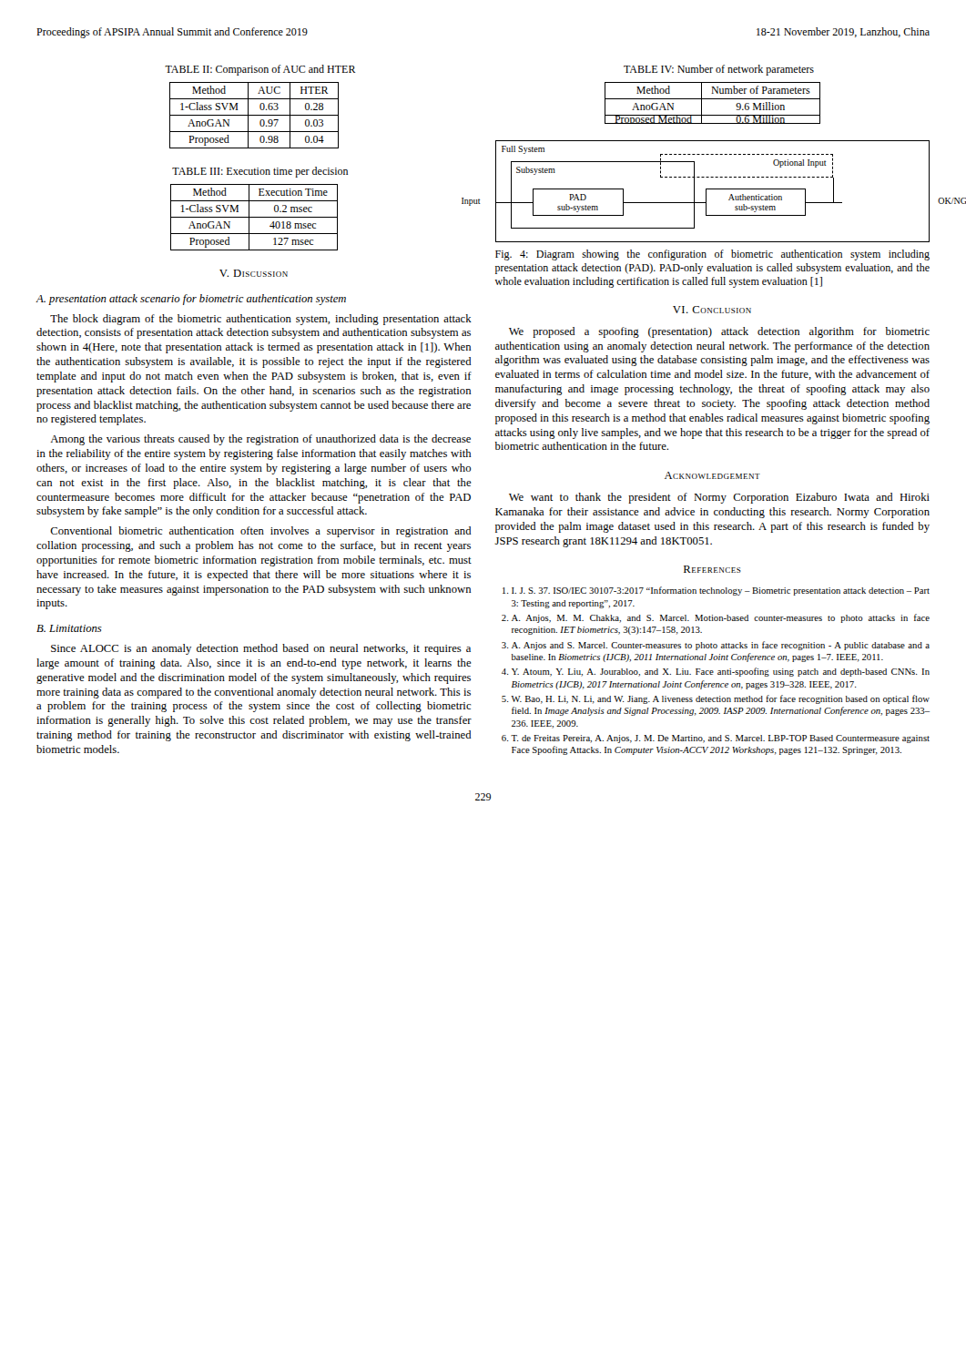Proceedings of APSIPA Annual Summit and Conference 2019
18-21 November 2019, Lanzhou, China
TABLE II: Comparison of AUC and HTER
| Method | AUC | HTER |
| --- | --- | --- |
| 1-Class SVM | 0.63 | 0.28 |
| AnoGAN | 0.97 | 0.03 |
| Proposed | 0.98 | 0.04 |
TABLE III: Execution time per decision
| Method | Execution Time |
| --- | --- |
| 1-Class SVM | 0.2 msec |
| AnoGAN | 4018 msec |
| Proposed | 127 msec |
V. Discussion
A. presentation attack scenario for biometric authentication system
The block diagram of the biometric authentication system, including presentation attack detection, consists of presentation attack detection subsystem and authentication subsystem as shown in 4(Here, note that presentation attack is termed as presentation attack in [1]). When the authentication subsystem is available, it is possible to reject the input if the registered template and input do not match even when the PAD subsystem is broken, that is, even if presentation attack detection fails. On the other hand, in scenarios such as the registration process and blacklist matching, the authentication subsystem cannot be used because there are no registered templates.
Among the various threats caused by the registration of unauthorized data is the decrease in the reliability of the entire system by registering false information that easily matches with others, or increases of load to the entire system by registering a large number of users who can not exist in the first place. Also, in the blacklist matching, it is clear that the countermeasure becomes more difficult for the attacker because “penetration of the PAD subsystem by fake sample” is the only condition for a successful attack.
Conventional biometric authentication often involves a supervisor in registration and collation processing, and such a problem has not come to the surface, but in recent years opportunities for remote biometric information registration from mobile terminals, etc. must have increased. In the future, it is expected that there will be more situations where it is necessary to take measures against impersonation to the PAD subsystem with such unknown inputs.
B. Limitations
Since ALOCC is an anomaly detection method based on neural networks, it requires a large amount of training data. Also, since it is an end-to-end type network, it learns the generative model and the discrimination model of the system simultaneously, which requires more training data as compared to the conventional anomaly detection neural network. This is a problem for the training process of the system since the cost of collecting biometric information is generally high. To solve this cost related problem, we may use the transfer training method for training the reconstructor and discriminator with existing well-trained biometric models.
TABLE IV: Number of network parameters
| Method | Number of Parameters |
| --- | --- |
| AnoGAN | 9.6 Million |
| Proposed Method | 0.6 Million |
Full System Subsystem
Optional Input
PAD
sub-system
Authentication
sub-system
Input OK/NG
Fig. 4: Diagram showing the configuration of biometric authentication system including presentation attack detection (PAD). PAD-only evaluation is called subsystem evaluation, and the whole evaluation including certification is called full system evaluation [1]
VI. Conclusion
We proposed a spoofing (presentation) attack detection algorithm for biometric authentication using an anomaly detection neural network. The performance of the detection algorithm was evaluated using the database consisting palm image, and the effectiveness was evaluated in terms of calculation time and model size. In the future, with the advancement of manufacturing and image processing technology, the threat of spoofing attack may also diversify and become a severe threat to society. The spoofing attack detection method proposed in this research is a method that enables radical measures against biometric spoofing attacks using only live samples, and we hope that this research to be a trigger for the spread of biometric authentication in the future.
Acknowledgement
We want to thank the president of Normy Corporation Eizaburo Iwata and Hiroki Kamanaka for their assistance and advice in conducting this research. Normy Corporation provided the palm image dataset used in this research. A part of this research is funded by JSPS research grant 18K11294 and 18KT0051.
References
I. J. S. 37. ISO/IEC 30107-3:2017 “Information technology – Biometric presentation attack detection – Part 3: Testing and reporting”, 2017.
A. Anjos, M. M. Chakka, and S. Marcel. Motion-based counter-measures to photo attacks in face recognition. IET biometrics, 3(3):147–158, 2013.
A. Anjos and S. Marcel. Counter-measures to photo attacks in face recognition - A public database and a baseline. In Biometrics (IJCB), 2011 International Joint Conference on, pages 1–7. IEEE, 2011.
Y. Atoum, Y. Liu, A. Jourabloo, and X. Liu. Face anti-spoofing using patch and depth-based CNNs. In Biometrics (IJCB), 2017 International Joint Conference on, pages 319–328. IEEE, 2017.
W. Bao, H. Li, N. Li, and W. Jiang. A liveness detection method for face recognition based on optical flow field. In Image Analysis and Signal Processing, 2009. IASP 2009. International Conference on, pages 233–236. IEEE, 2009.
T. de Freitas Pereira, A. Anjos, J. M. De Martino, and S. Marcel. LBP-TOP Based Countermeasure against Face Spoofing Attacks. In Computer Vision-ACCV 2012 Workshops, pages 121–132. Springer, 2013.
229